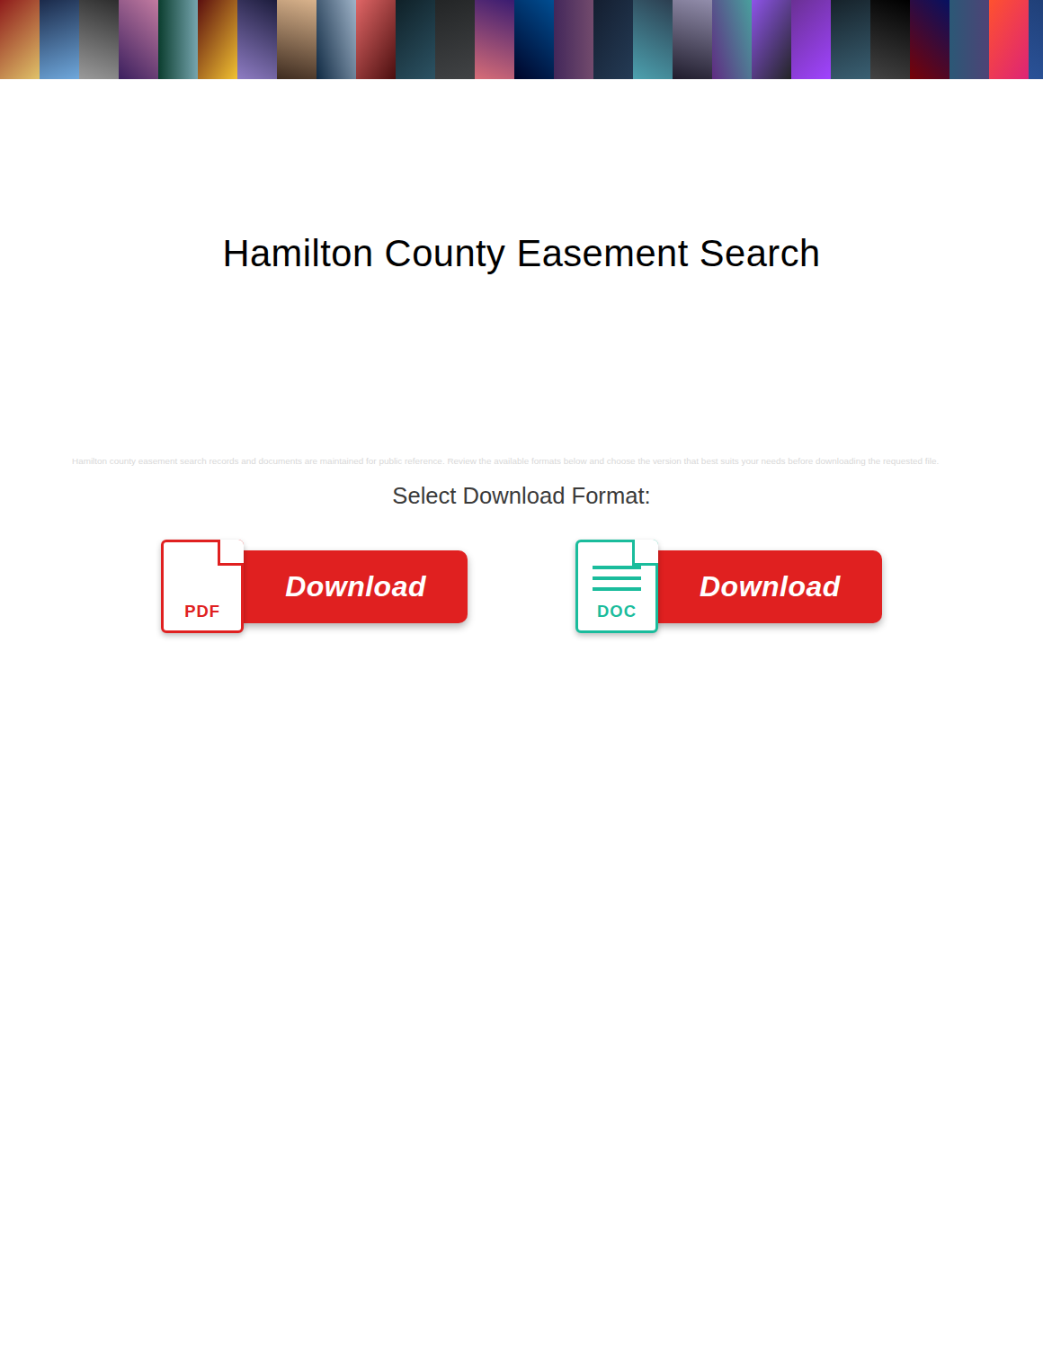Hamilton County Easement Search
Hamilton county easement search records and documents are maintained for public reference. Review the available formats below and choose the version that best suits your needs before downloading the requested file.
Select Download Format:
PDF Download DOC Download